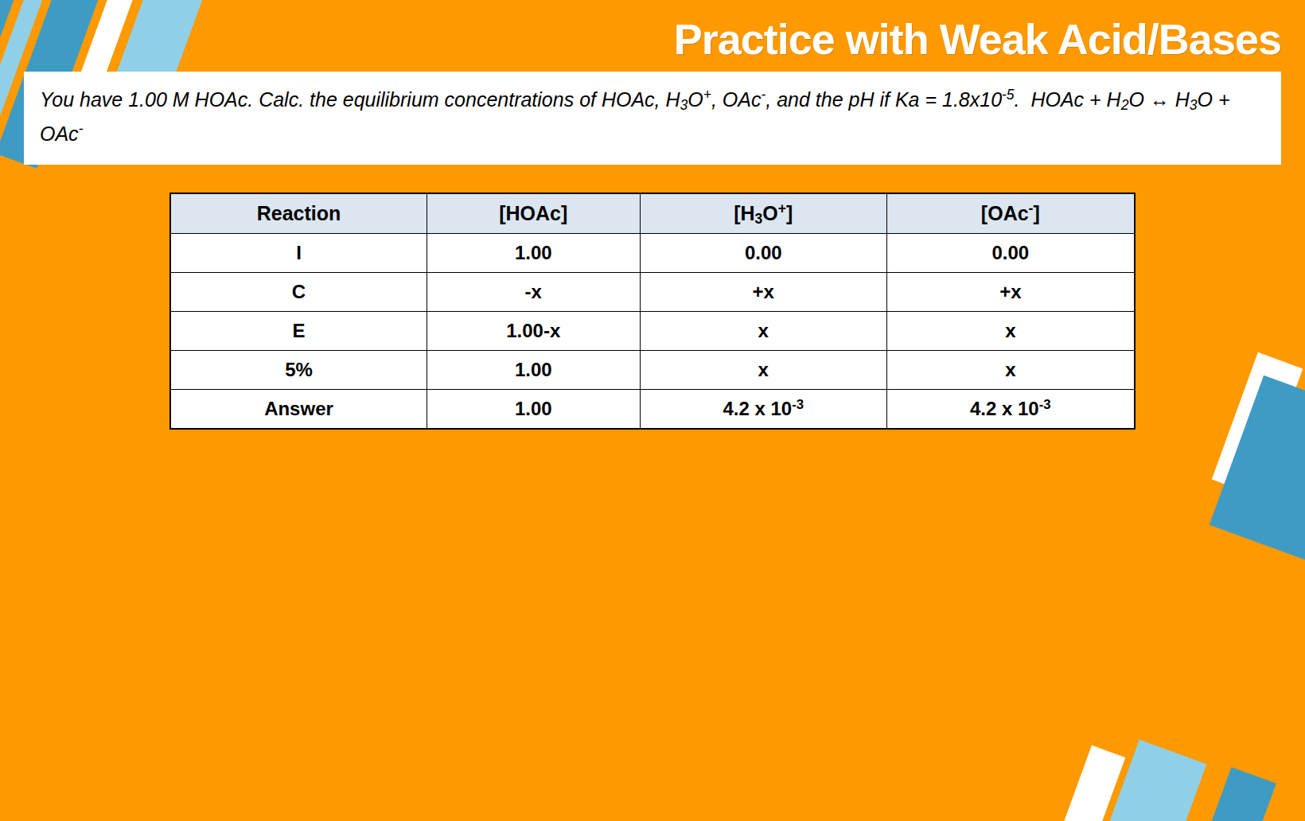Practice with Weak Acid/Bases
You have 1.00 M HOAc. Calc. the equilibrium concentrations of HOAc, H3O+, OAc-, and the pH if Ka = 1.8x10-5. HOAc + H2O ↔ H3O + OAc-
| Reaction | [HOAc] | [H 3 O + ] | [OAc - ] |
| --- | --- | --- | --- |
| I | 1.00 | 0.00 | 0.00 |
| C | -x | +x | +x |
| E | 1.00-x | x | x |
| 5% | 1.00 | x | x |
| Answer | 1.00 | 4.2 x 10 -3 | 4.2 x 10 -3 |